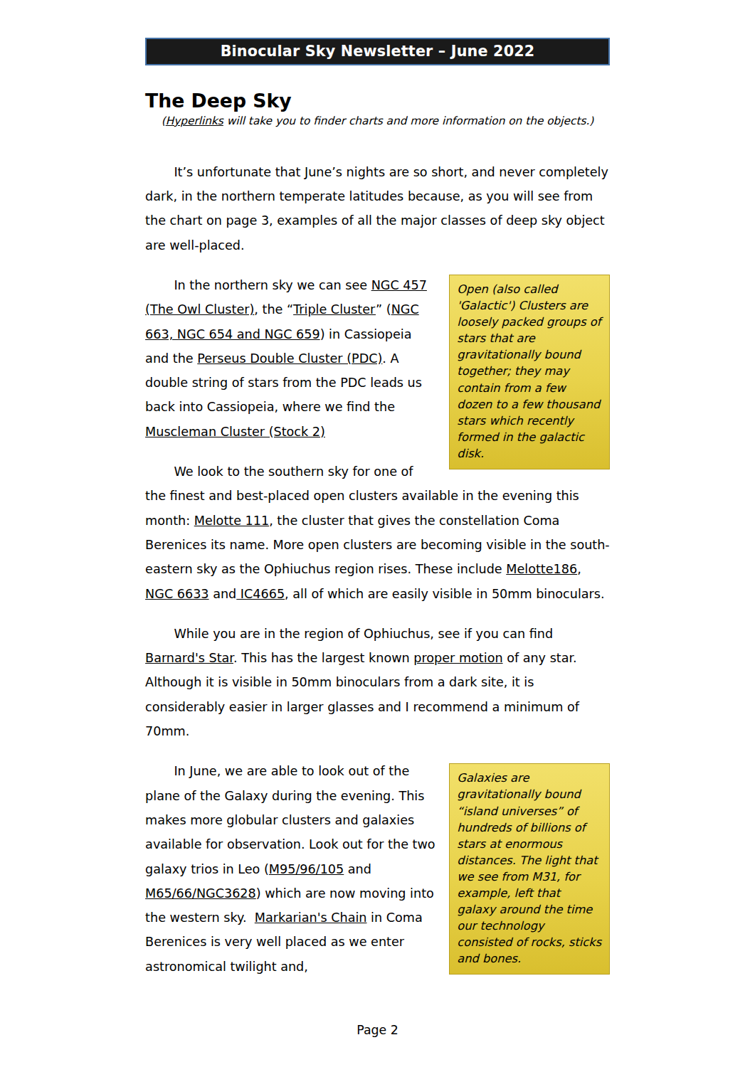Binocular Sky Newsletter – June 2022
The Deep Sky
(Hyperlinks will take you to finder charts and more information on the objects.)
It’s unfortunate that June’s nights are so short, and never completely dark, in the northern temperate latitudes because, as you will see from the chart on page 3, examples of all the major classes of deep sky object are well-placed.
Open (also called 'Galactic') Clusters are loosely packed groups of stars that are gravitationally bound together; they may contain from a few dozen to a few thousand stars which recently formed in the galactic disk.
In the northern sky we can see NGC 457 (The Owl Cluster), the “Triple Cluster” (NGC 663, NGC 654 and NGC 659) in Cassiopeia and the Perseus Double Cluster (PDC). A double string of stars from the PDC leads us back into Cassiopeia, where we find the Muscleman Cluster (Stock 2)
We look to the southern sky for one of the finest and best-placed open clusters available in the evening this month: Melotte 111, the cluster that gives the constellation Coma Berenices its name. More open clusters are becoming visible in the south-eastern sky as the Ophiuchus region rises. These include Melotte186, NGC 6633 and IC4665, all of which are easily visible in 50mm binoculars.
While you are in the region of Ophiuchus, see if you can find Barnard's Star. This has the largest known proper motion of any star. Although it is visible in 50mm binoculars from a dark site, it is considerably easier in larger glasses and I recommend a minimum of 70mm.
Galaxies are gravitationally bound “island universes” of hundreds of billions of stars at enormous distances. The light that we see from M31, for example, left that galaxy around the time our technology consisted of rocks, sticks and bones.
In June, we are able to look out of the plane of the Galaxy during the evening. This makes more globular clusters and galaxies available for observation. Look out for the two galaxy trios in Leo (M95/96/105 and M65/66/NGC3628) which are now moving into the western sky. Markarian's Chain in Coma Berenices is very well placed as we enter astronomical twilight and,
Page 2